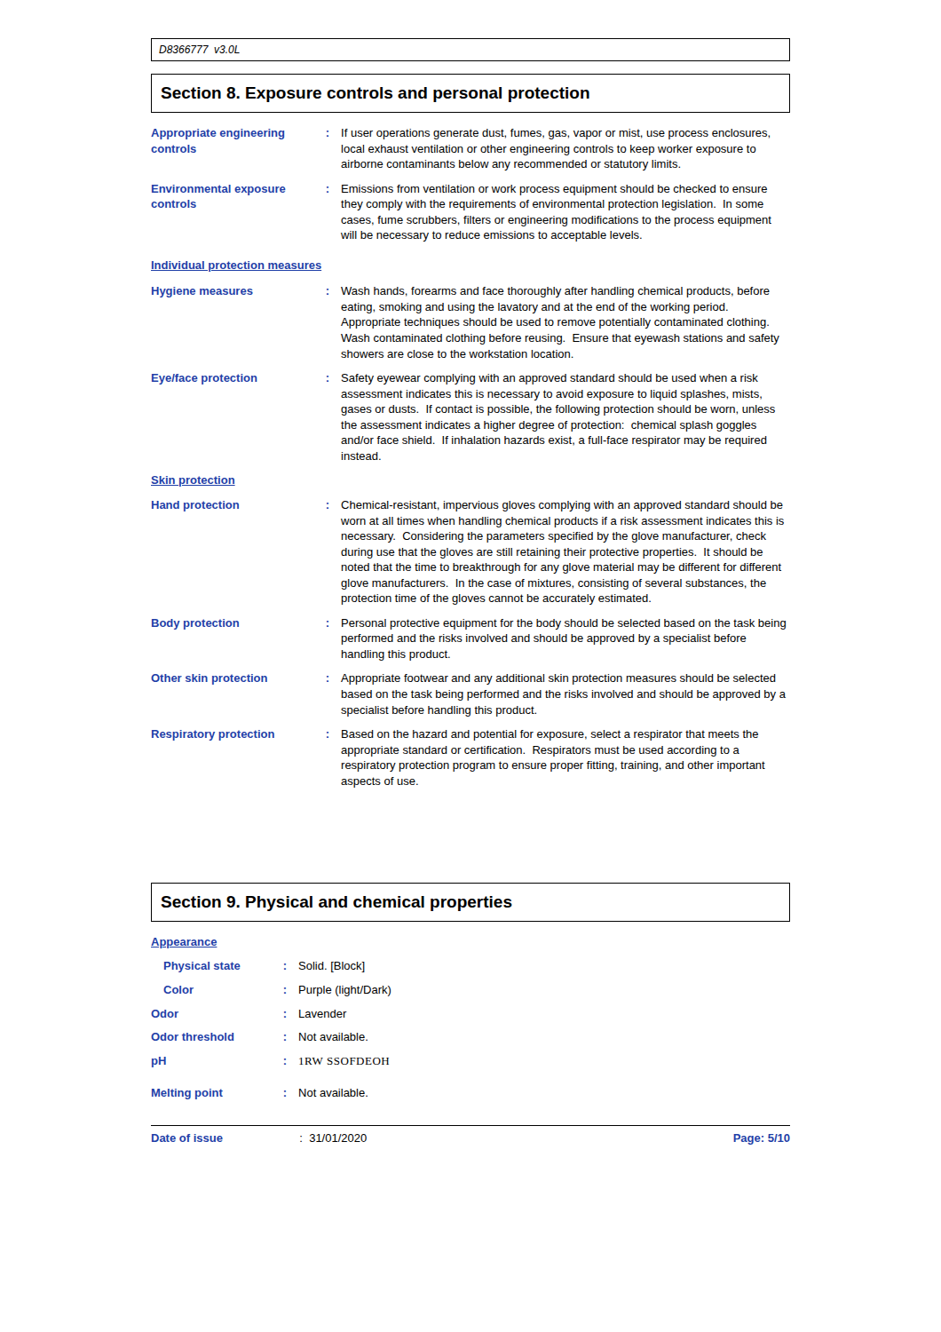D8366777 v3.0L
Section 8. Exposure controls and personal protection
| Appropriate engineering controls | : | If user operations generate dust, fumes, gas, vapor or mist, use process enclosures, local exhaust ventilation or other engineering controls to keep worker exposure to airborne contaminants below any recommended or statutory limits. |
| Environmental exposure controls | : | Emissions from ventilation or work process equipment should be checked to ensure they comply with the requirements of environmental protection legislation. In some cases, fume scrubbers, filters or engineering modifications to the process equipment will be necessary to reduce emissions to acceptable levels. |
Individual protection measures
| Hygiene measures | : | Wash hands, forearms and face thoroughly after handling chemical products, before eating, smoking and using the lavatory and at the end of the working period. Appropriate techniques should be used to remove potentially contaminated clothing. Wash contaminated clothing before reusing. Ensure that eyewash stations and safety showers are close to the workstation location. |
| Eye/face protection | : | Safety eyewear complying with an approved standard should be used when a risk assessment indicates this is necessary to avoid exposure to liquid splashes, mists, gases or dusts. If contact is possible, the following protection should be worn, unless the assessment indicates a higher degree of protection: chemical splash goggles and/or face shield. If inhalation hazards exist, a full-face respirator may be required instead. |
| Skin protection |
| Hand protection | : | Chemical-resistant, impervious gloves complying with an approved standard should be worn at all times when handling chemical products if a risk assessment indicates this is necessary. Considering the parameters specified by the glove manufacturer, check during use that the gloves are still retaining their protective properties. It should be noted that the time to breakthrough for any glove material may be different for different glove manufacturers. In the case of mixtures, consisting of several substances, the protection time of the gloves cannot be accurately estimated. |
| Body protection | : | Personal protective equipment for the body should be selected based on the task being performed and the risks involved and should be approved by a specialist before handling this product. |
| Other skin protection | : | Appropriate footwear and any additional skin protection measures should be selected based on the task being performed and the risks involved and should be approved by a specialist before handling this product. |
| Respiratory protection | : | Based on the hazard and potential for exposure, select a respirator that meets the appropriate standard or certification. Respirators must be used according to a respiratory protection program to ensure proper fitting, training, and other important aspects of use. |
Section 9. Physical and chemical properties
Appearance
| Physical state | : | Solid. [Block] |
| Color | : | Purple (light/Dark) |
| Odor | : | Lavender |
| Odor threshold | : | Not available. |
| pH | : | 1RW SSOFDEOH |
| Melting point | : | Not available. |
Date of issue : 31/01/2020 Page: 5/10